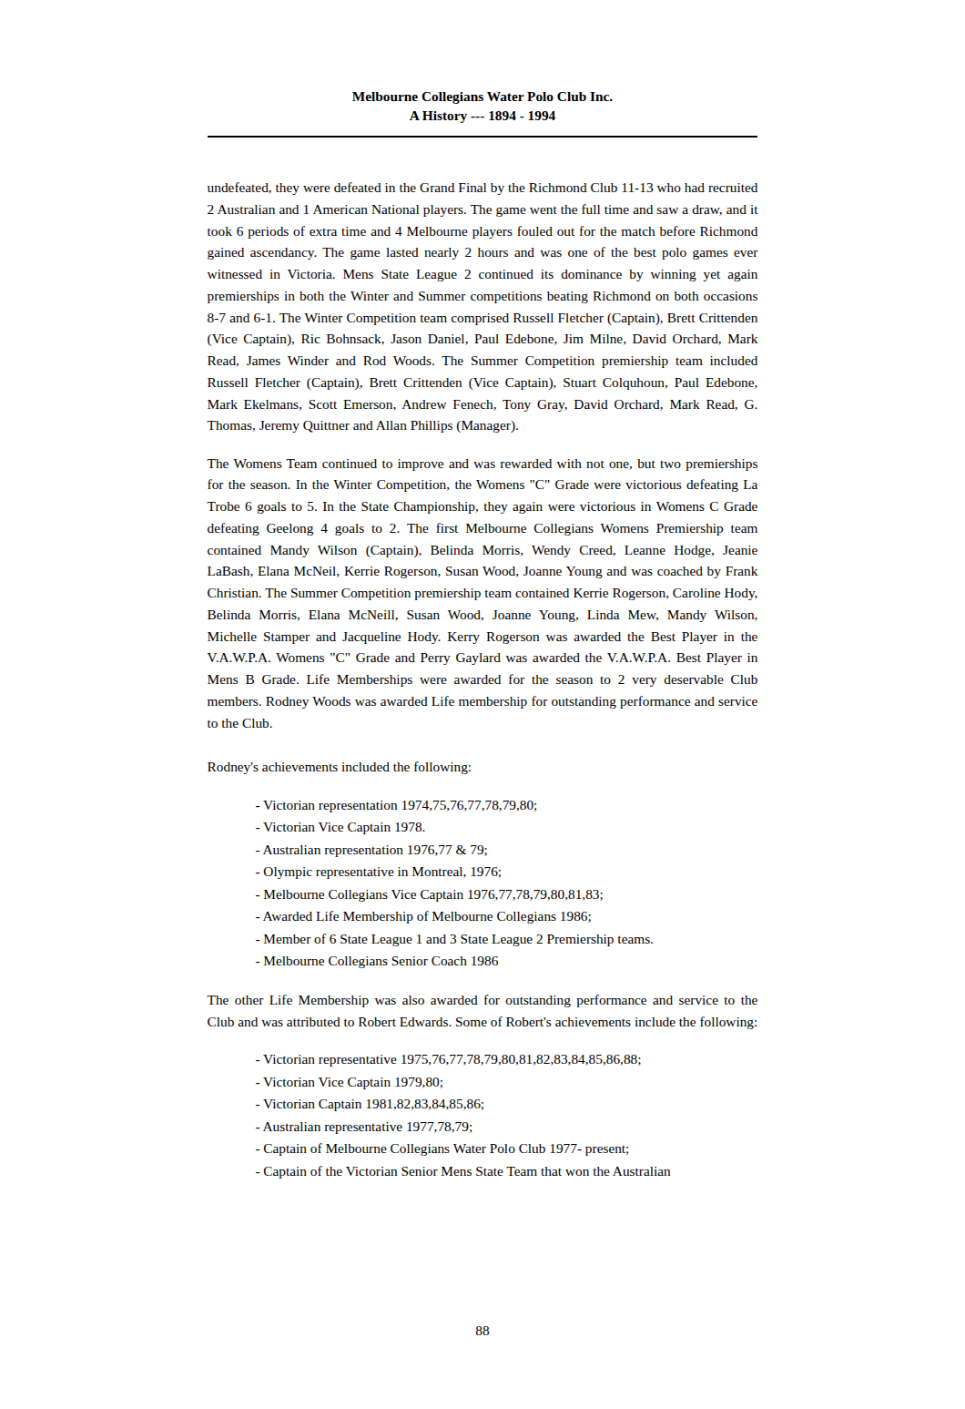Melbourne Collegians Water Polo Club Inc. A History --- 1894 - 1994
undefeated, they were defeated in the Grand Final by the Richmond Club 11-13 who had recruited 2 Australian and 1 American National players. The game went the full time and saw a draw, and it took 6 periods of extra time and 4 Melbourne players fouled out for the match before Richmond gained ascendancy. The game lasted nearly 2 hours and was one of the best polo games ever witnessed in Victoria. Mens State League 2 continued its dominance by winning yet again premierships in both the Winter and Summer competitions beating Richmond on both occasions 8-7 and 6-1. The Winter Competition team comprised Russell Fletcher (Captain), Brett Crittenden (Vice Captain), Ric Bohnsack, Jason Daniel, Paul Edebone, Jim Milne, David Orchard, Mark Read, James Winder and Rod Woods. The Summer Competition premiership team included Russell Fletcher (Captain), Brett Crittenden (Vice Captain), Stuart Colquhoun, Paul Edebone, Mark Ekelmans, Scott Emerson, Andrew Fenech, Tony Gray, David Orchard, Mark Read, G. Thomas, Jeremy Quittner and Allan Phillips (Manager).
The Womens Team continued to improve and was rewarded with not one, but two premierships for the season. In the Winter Competition, the Womens "C" Grade were victorious defeating La Trobe 6 goals to 5. In the State Championship, they again were victorious in Womens C Grade defeating Geelong 4 goals to 2. The first Melbourne Collegians Womens Premiership team contained Mandy Wilson (Captain), Belinda Morris, Wendy Creed, Leanne Hodge, Jeanie LaBash, Elana McNeil, Kerrie Rogerson, Susan Wood, Joanne Young and was coached by Frank Christian. The Summer Competition premiership team contained Kerrie Rogerson, Caroline Hody, Belinda Morris, Elana McNeill, Susan Wood, Joanne Young, Linda Mew, Mandy Wilson, Michelle Stamper and Jacqueline Hody. Kerry Rogerson was awarded the Best Player in the V.A.W.P.A. Womens "C" Grade and Perry Gaylard was awarded the V.A.W.P.A. Best Player in Mens B Grade. Life Memberships were awarded for the season to 2 very deservable Club members. Rodney Woods was awarded Life membership for outstanding performance and service to the Club.
Rodney's achievements included the following:
- Victorian representation 1974,75,76,77,78,79,80;
- Victorian Vice Captain 1978.
- Australian representation 1976,77 & 79;
- Olympic representative in Montreal, 1976;
- Melbourne Collegians Vice Captain 1976,77,78,79,80,81,83;
- Awarded Life Membership of Melbourne Collegians 1986;
- Member of 6 State League 1 and 3 State League 2 Premiership teams.
- Melbourne Collegians Senior Coach 1986
The other Life Membership was also awarded for outstanding performance and service to the Club and was attributed to Robert Edwards. Some of Robert's achievements include the following:
- Victorian representative 1975,76,77,78,79,80,81,82,83,84,85,86,88;
- Victorian Vice Captain 1979,80;
- Victorian Captain 1981,82,83,84,85,86;
- Australian representative 1977,78,79;
- Captain of Melbourne Collegians Water Polo Club 1977- present;
- Captain of the Victorian Senior Mens State Team that won the Australian
88